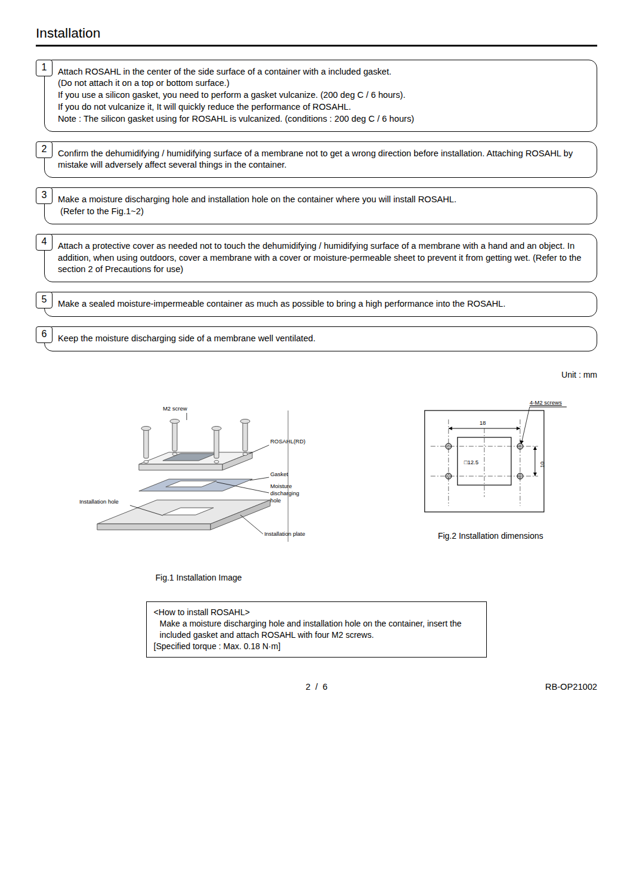Installation
1
Attach ROSAHL in the center of the side surface of a container with a included gasket.
(Do not attach it on a top or bottom surface.)
If you use a silicon gasket, you need to perform a gasket vulcanize. (200 deg C / 6 hours).
If you do not vulcanize it, It will quickly reduce the performance of ROSAHL.
Note : The silicon gasket using for ROSAHL is vulcanized. (conditions : 200 deg C / 6 hours)
2
Confirm the dehumidifying / humidifying surface of a membrane not to get a wrong direction before installation. Attaching ROSAHL by mistake will adversely affect several things in the container.
3
Make a moisture discharging hole and installation hole on the container where you will install ROSAHL.
(Refer to the Fig.1~2)
4
Attach a protective cover as needed not to touch the dehumidifying / humidifying surface of a membrane with a hand and an object. In addition, when using outdoors, cover a membrane with a cover or moisture-permeable sheet to prevent it from getting wet. (Refer to the section 2 of Precautions for use)
5
Make a sealed moisture-impermeable container as much as possible to bring a high performance into the ROSAHL.
6
Keep the moisture discharging side of a membrane well ventilated.
Unit : mm
M2 screw ROSAHL(RD) Gasket Moisture discharging hole Installation hole Installation plate
Fig.1 Installation Image
18 10 □12.5 4-M2 screws
Fig.2 Installation dimensions
<How to install ROSAHL>
Make a moisture discharging hole and installation hole on the container, insert the included gasket and attach ROSAHL with four M2 screws.
[Specified torque : Max. 0.18 N·m]
2 / 6 RB-OP21002